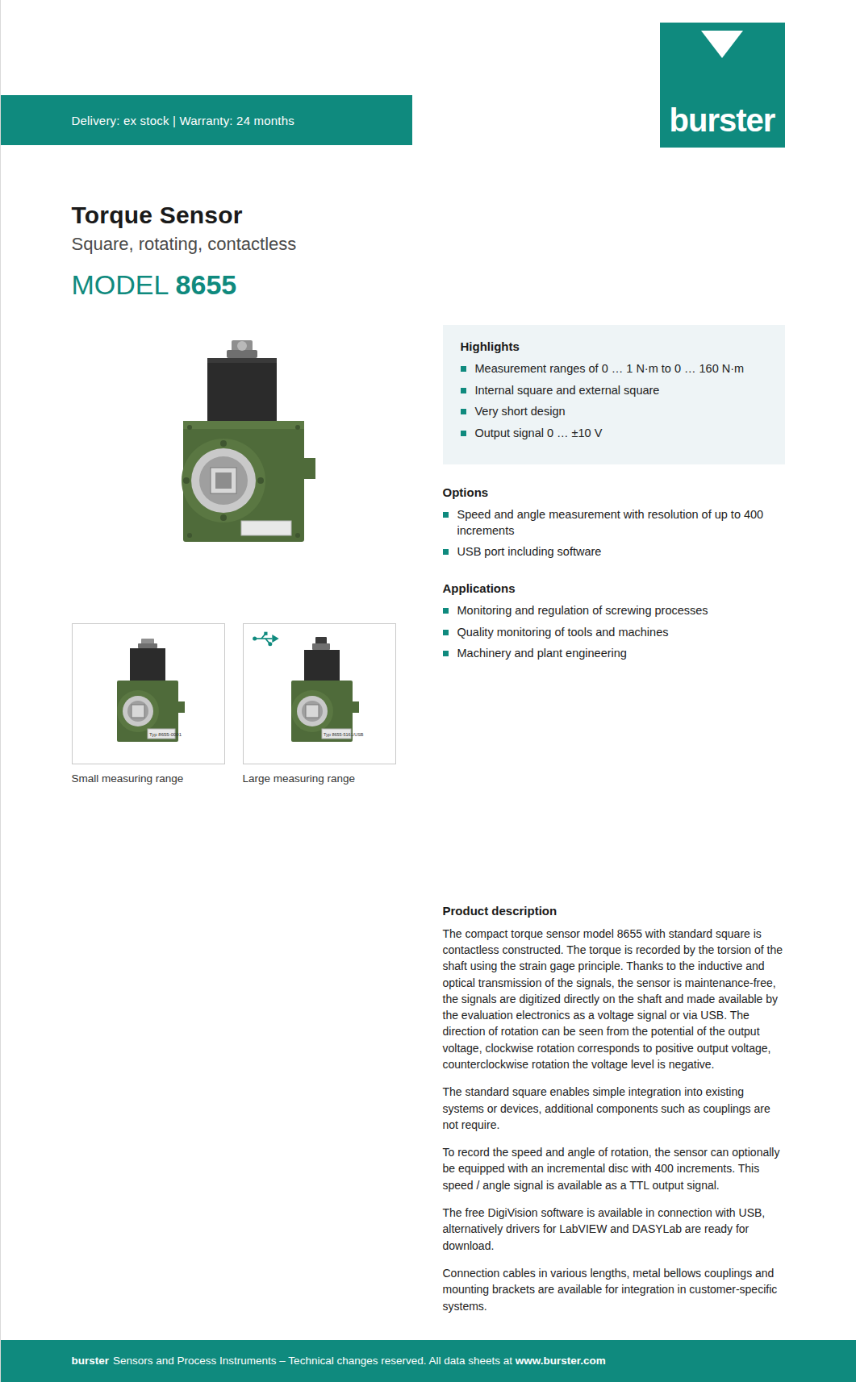Delivery: ex stock | Warranty: 24 months
burster
Torque Sensor
Square, rotating, contactless
MODEL 8655
Typ 8655-0001
Small measuring range
Typ 8655-5161/USB
Large measuring range
Highlights
Measurement ranges of 0 … 1 N·m to 0 … 160 N·m
Internal square and external square
Very short design
Output signal 0 … ±10 V
Options
Speed and angle measurement with resolution of up to 400 increments
USB port including software
Applications
Monitoring and regulation of screwing processes
Quality monitoring of tools and machines
Machinery and plant engineering
Product description
The compact torque sensor model 8655 with standard square is contactless constructed. The torque is recorded by the torsion of the shaft using the strain gage principle. Thanks to the inductive and optical transmission of the signals, the sensor is maintenance-free, the signals are digitized directly on the shaft and made available by the evaluation electronics as a voltage signal or via USB. The direction of rotation can be seen from the potential of the output voltage, clockwise rotation corresponds to positive output voltage, counterclockwise rotation the voltage level is negative.
The standard square enables simple integration into existing systems or devices, additional components such as couplings are not require.
To record the speed and angle of rotation, the sensor can optionally be equipped with an incremental disc with 400 increments. This speed / angle signal is available as a TTL output signal.
The free DigiVision software is available in connection with USB, alternatively drivers for LabVIEW and DASYLab are ready for download.
Connection cables in various lengths, metal bellows couplings and mounting brackets are available for integration in customer-specific systems.
burster Sensors and Process Instruments – Technical changes reserved. All data sheets at www.burster.com